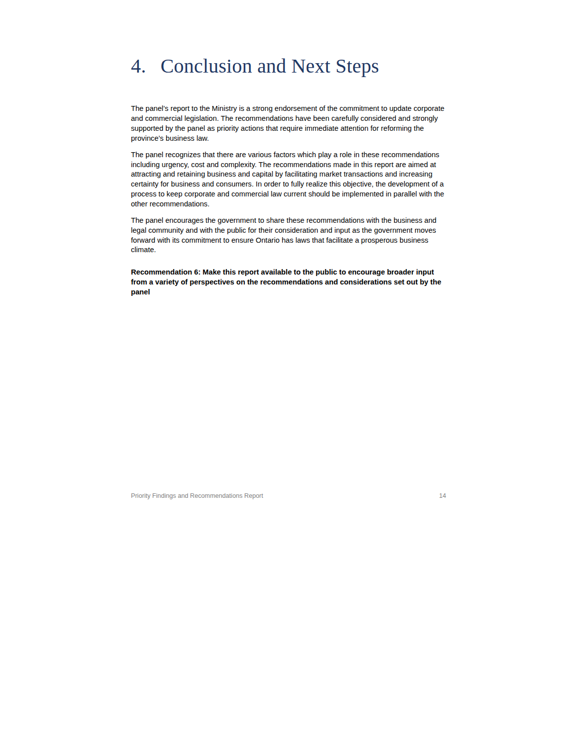4. Conclusion and Next Steps
The panel’s report to the Ministry is a strong endorsement of the commitment to update corporate and commercial legislation. The recommendations have been carefully considered and strongly supported by the panel as priority actions that require immediate attention for reforming the province’s business law.
The panel recognizes that there are various factors which play a role in these recommendations including urgency, cost and complexity. The recommendations made in this report are aimed at attracting and retaining business and capital by facilitating market transactions and increasing certainty for business and consumers. In order to fully realize this objective, the development of a process to keep corporate and commercial law current should be implemented in parallel with the other recommendations.
The panel encourages the government to share these recommendations with the business and legal community and with the public for their consideration and input as the government moves forward with its commitment to ensure Ontario has laws that facilitate a prosperous business climate.
Recommendation 6: Make this report available to the public to encourage broader input from a variety of perspectives on the recommendations and considerations set out by the panel
Priority Findings and Recommendations Report 14